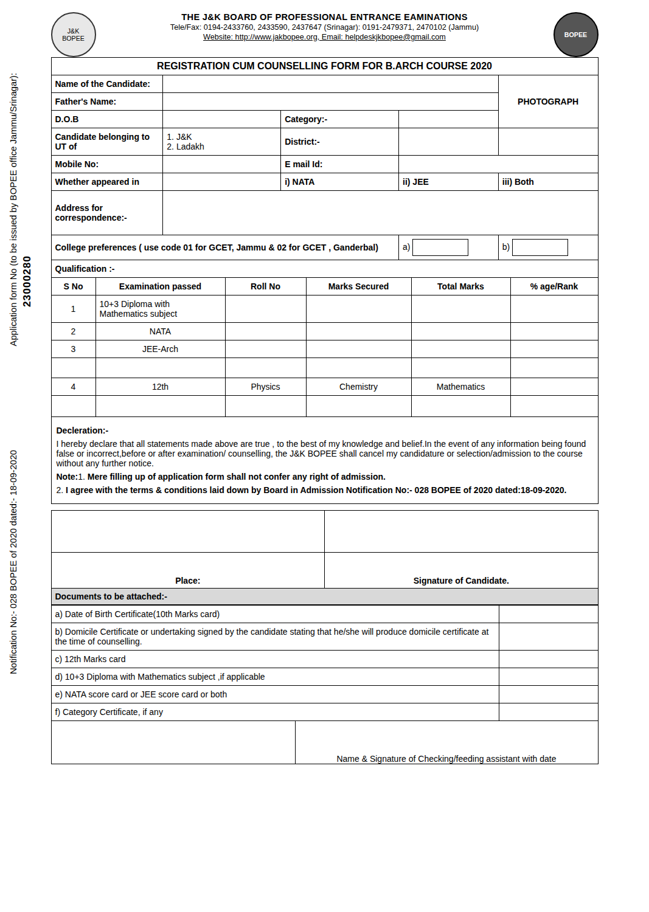J&K
BOPEE
THE J&K BOARD OF PROFESSIONAL ENTRANCE EAMINATIONS
Tele/Fax: 0194-2433760, 2433590, 2437647 (Srinagar): 0191-2479371, 2470102 (Jammu)
Website: http://www.jakbopee.org, Email: helpdeskjkbopee@gmail.com
BOPEE
Application form No (to be issued by BOPEE office Jammu/Srinagar):
23000280
Notification No:- 028 BOPEE of 2020 dated:- 18-09-2020
REGISTRATION CUM COUNSELLING FORM FOR B.ARCH COURSE 2020
| Name of the Candidate: | | PHOTOGRAPH |
| Father's Name: | |
| D.O.B | | Category:- | |
| Candidate belonging to UT of | 1. J&K 2. Ladakh | District:- | | |
| Mobile No: | | E mail Id: | |
| Whether appeared in | | i) NATA | ii) JEE | iii) Both |
| Address for correspondence:- | |
| College preferences ( use code 01 for GCET, Jammu & 02 for GCET , Ganderbal) | a) | b) |
| Qualification :- |
| S No | Examination passed | Roll No | Marks Secured | Total Marks | % age/Rank |
| 1 | 10+3 Diploma with Mathematics subject | | | | |
| 2 | NATA | | | | |
| 3 | JEE-Arch | | | | |
| 4 | 12th | Physics | Chemistry | Mathematics | |
Decleration:-
I hereby declare that all statements made above are true , to the best of my knowledge and belief.In the event of any information being found false or incorrect,before or after examination/ counselling, the J&K BOPEE shall cancel my candidature or selection/admission to the course without any further notice.
Note: 1. Mere filling up of application form shall not confer any right of admission.
2. I agree with the terms & conditions laid down by Board in Admission Notification No:- 028 BOPEE of 2020 dated:18-09-2020.
| Place: | Signature of Candidate. |
Documents to be attached:-
| a) Date of Birth Certificate(10th Marks card) | |
| b) Domicile Certificate or undertaking signed by the candidate stating that he/she will produce domicile certificate at the time of counselling. | |
| c) 12th Marks card | |
| d) 10+3 Diploma with Mathematics subject ,if applicable | |
| e) NATA score card or JEE score card or both | |
| f) Category Certificate, if any | |
Name & Signature of Checking/feeding assistant with date